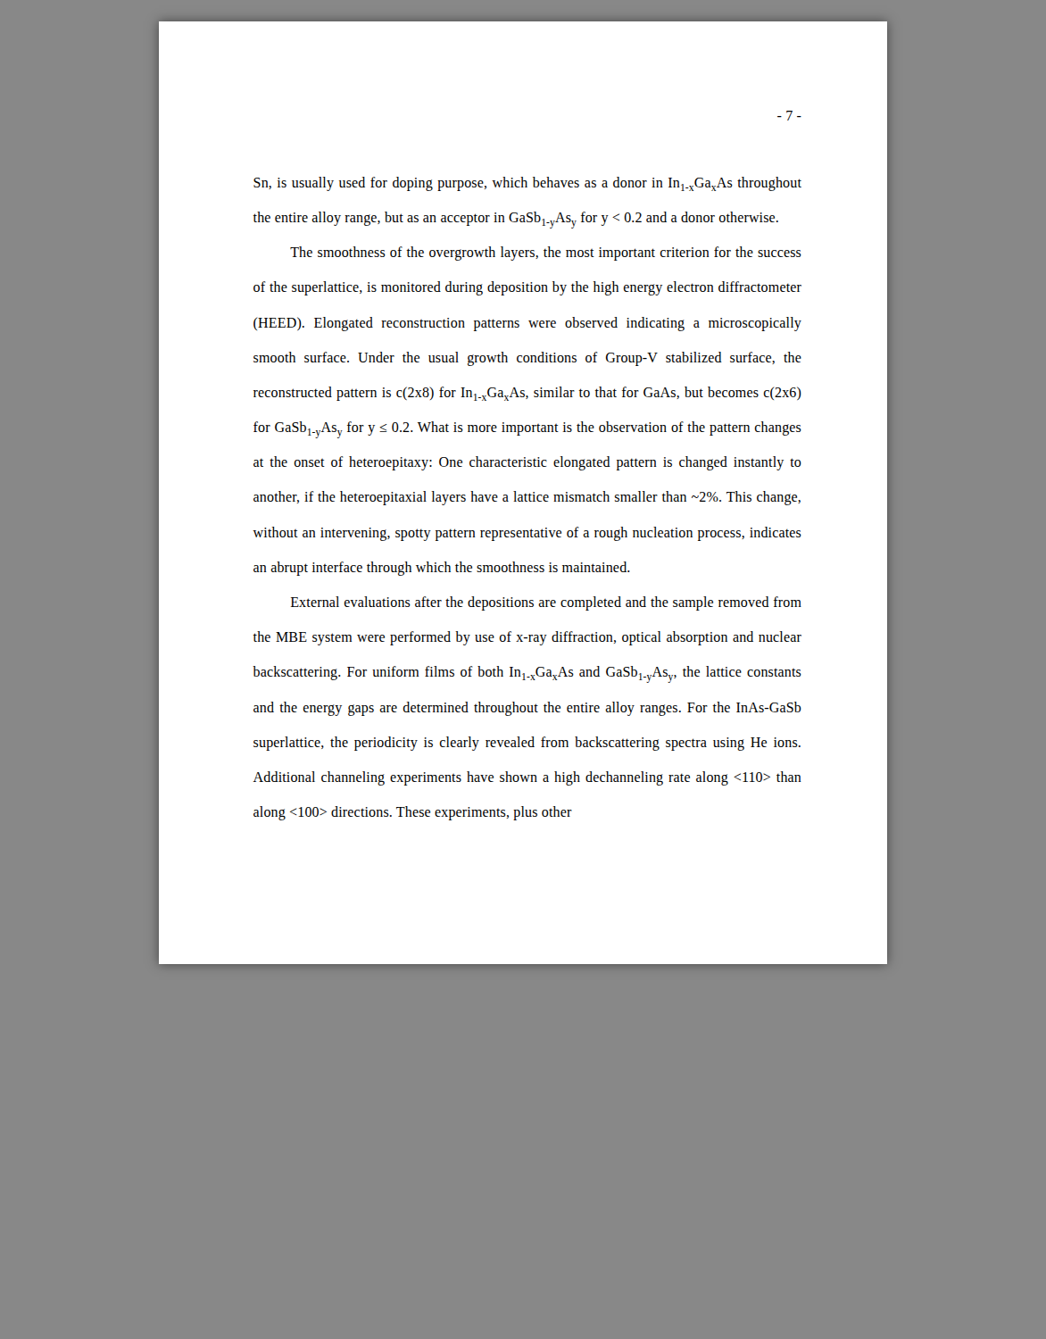- 7 -
Sn, is usually used for doping purpose, which behaves as a donor in In1-xGaxAs throughout the entire alloy range, but as an acceptor in GaSb1-yAsy for y < 0.2 and a donor otherwise.
The smoothness of the overgrowth layers, the most important criterion for the success of the superlattice, is monitored during deposition by the high energy electron diffractometer (HEED). Elongated reconstruction patterns were observed indicating a microscopically smooth surface. Under the usual growth conditions of Group-V stabilized surface, the reconstructed pattern is c(2x8) for In1-xGaxAs, similar to that for GaAs, but becomes c(2x6) for GaSb1-yAsy for y ≤ 0.2. What is more important is the observation of the pattern changes at the onset of heteroepitaxy: One characteristic elongated pattern is changed instantly to another, if the heteroepitaxial layers have a lattice mismatch smaller than ~2%. This change, without an intervening, spotty pattern representative of a rough nucleation process, indicates an abrupt interface through which the smoothness is maintained.
External evaluations after the depositions are completed and the sample removed from the MBE system were performed by use of x-ray diffraction, optical absorption and nuclear backscattering. For uniform films of both In1-xGaxAs and GaSb1-yAsy, the lattice constants and the energy gaps are determined throughout the entire alloy ranges. For the InAs-GaSb superlattice, the periodicity is clearly revealed from backscattering spectra using He ions. Additional channeling experiments have shown a high dechanneling rate along <110> than along <100> directions. These experiments, plus other